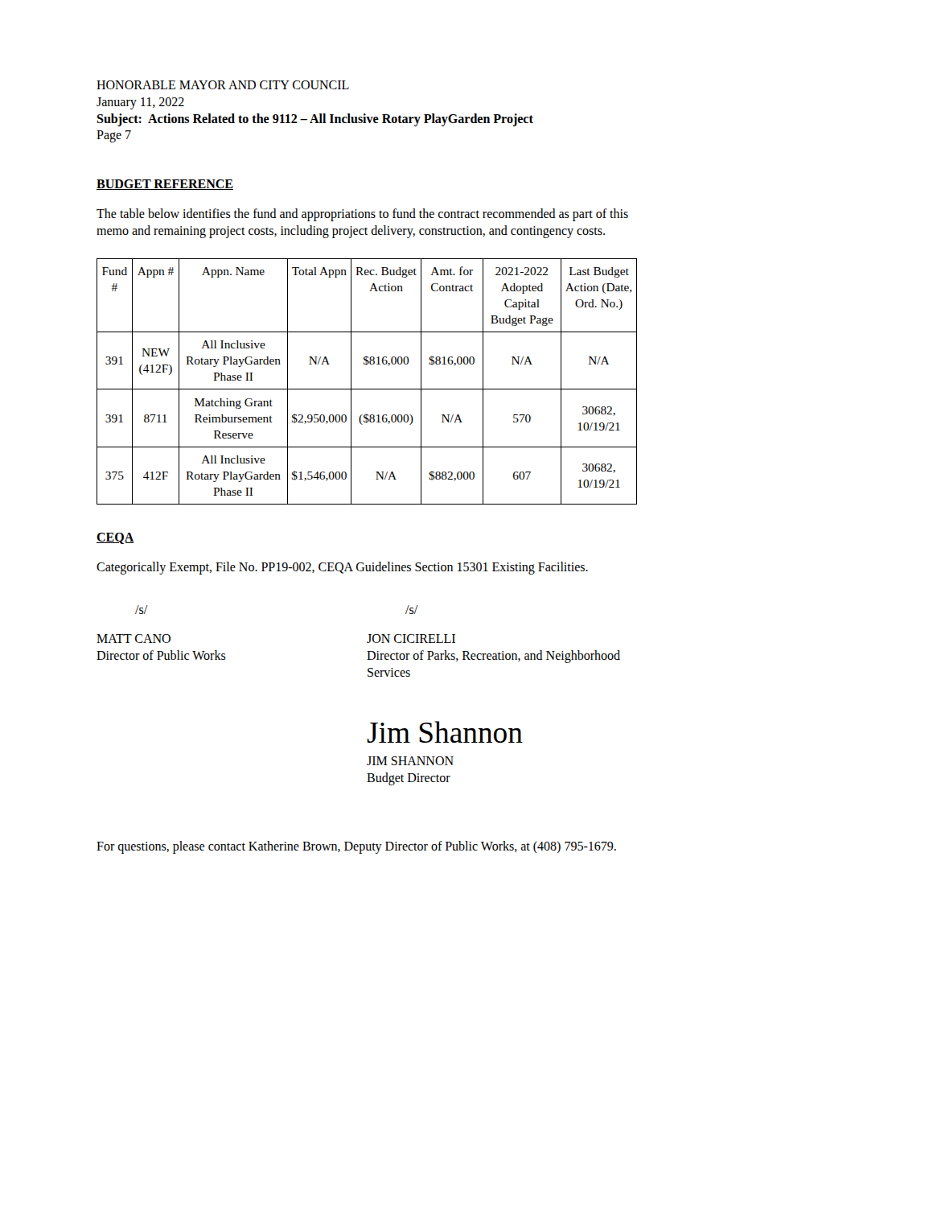HONORABLE MAYOR AND CITY COUNCIL
January 11, 2022
Subject: Actions Related to the 9112 – All Inclusive Rotary PlayGarden Project
Page 7
BUDGET REFERENCE
The table below identifies the fund and appropriations to fund the contract recommended as part of this memo and remaining project costs, including project delivery, construction, and contingency costs.
| Fund # | Appn # | Appn. Name | Total Appn | Rec. Budget Action | Amt. for Contract | 2021-2022 Adopted Capital Budget Page | Last Budget Action (Date, Ord. No.) |
| --- | --- | --- | --- | --- | --- | --- | --- |
| 391 | NEW (412F) | All Inclusive Rotary PlayGarden Phase II | N/A | $816,000 | $816,000 | N/A | N/A |
| 391 | 8711 | Matching Grant Reimbursement Reserve | $2,950,000 | ($816,000) | N/A | 570 | 30682, 10/19/21 |
| 375 | 412F | All Inclusive Rotary PlayGarden Phase II | $1,546,000 | N/A | $882,000 | 607 | 30682, 10/19/21 |
CEQA
Categorically Exempt, File No. PP19-002, CEQA Guidelines Section 15301 Existing Facilities.
| /s/ MATT CANO Director of Public Works | /s/ JON CICIRELLI Director of Parks, Recreation, and Neighborhood Services Jim Shannon JIM SHANNON Budget Director |
For questions, please contact Katherine Brown, Deputy Director of Public Works, at (408) 795-1679.